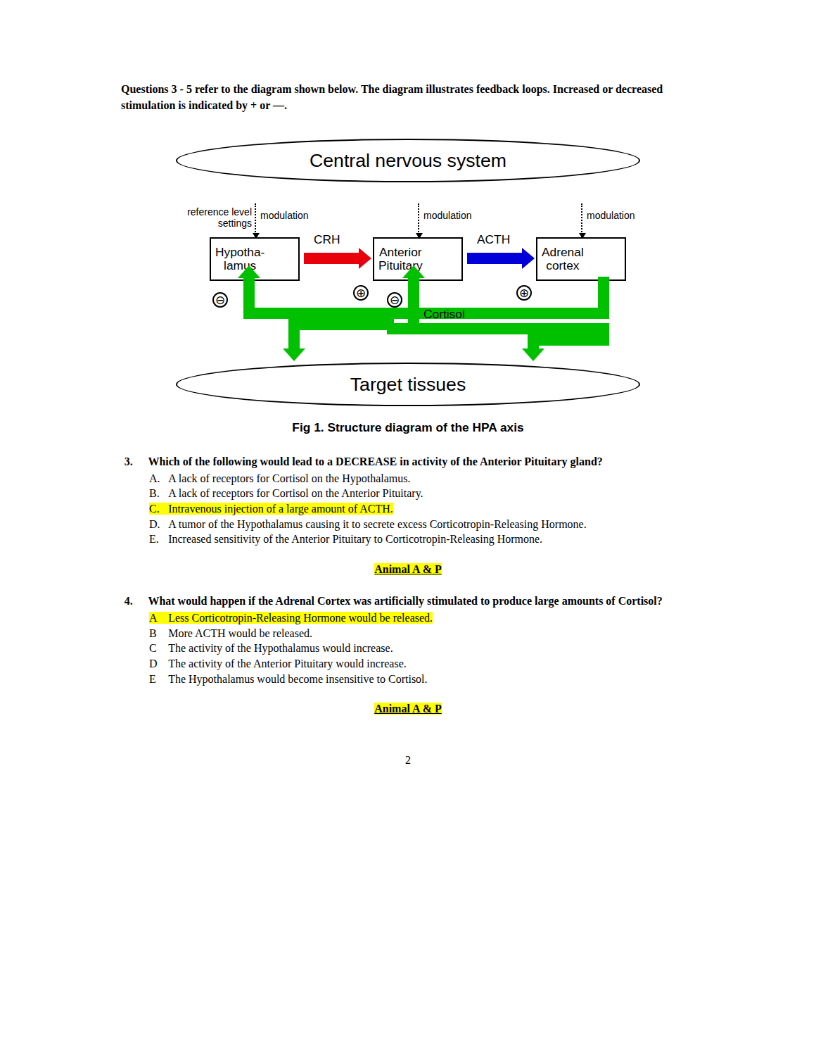Questions 3 - 5 refer to the diagram shown below. The diagram illustrates feedback loops. Increased or decreased stimulation is indicated by + or —.
Central nervous system
reference level
settings
modulation
modulation
modulation
Hypotha-
lamus
Anterior
Pituitary
Adrenal
cortex
CRH
ACTH
⊖
⊕
⊖
⊕
Cortisol
Target tissues
Fig 1. Structure diagram of the HPA axis
Which of the following would lead to a DECREASE in activity of the Anterior Pituitary gland?
A. A lack of receptors for Cortisol on the Hypothalamus.
B. A lack of receptors for Cortisol on the Anterior Pituitary.
C. Intravenous injection of a large amount of ACTH.
D. A tumor of the Hypothalamus causing it to secrete excess Corticotropin-Releasing Hormone.
E. Increased sensitivity of the Anterior Pituitary to Corticotropin-Releasing Hormone.
Animal A & P
What would happen if the Adrenal Cortex was artificially stimulated to produce large amounts of Cortisol?
ALess Corticotropin-Releasing Hormone would be released.
BMore ACTH would be released.
CThe activity of the Hypothalamus would increase.
DThe activity of the Anterior Pituitary would increase.
EThe Hypothalamus would become insensitive to Cortisol.
Animal A & P
2